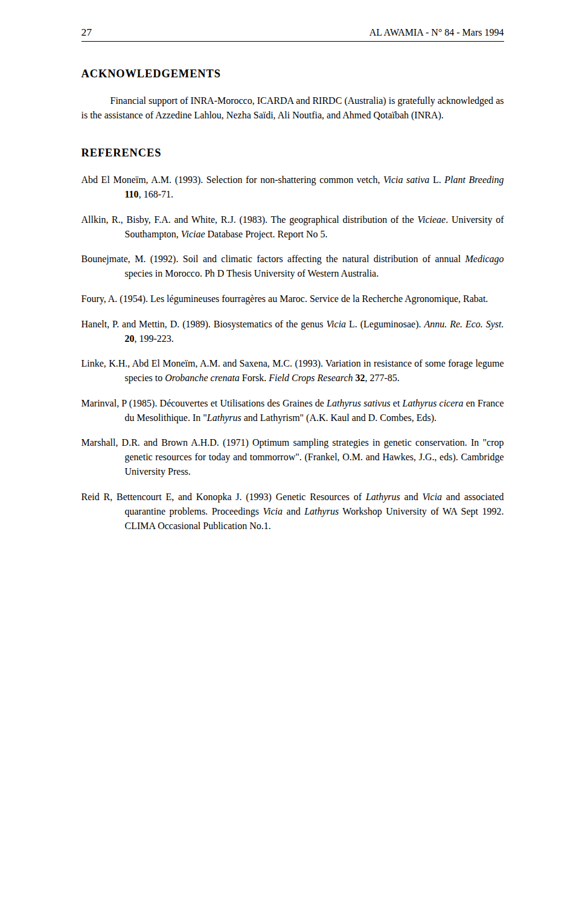27 AL AWAMIA - N° 84 - Mars 1994
ACKNOWLEDGEMENTS
Financial support of INRA-Morocco, ICARDA and RIRDC (Australia) is gratefully acknowledged as is the assistance of Azzedine Lahlou, Nezha Saïdi, Ali Noutfia, and Ahmed Qotaïbah (INRA).
REFERENCES
Abd El Moneïm, A.M. (1993). Selection for non-shattering common vetch, Vicia sativa L. Plant Breeding 110, 168-71.
Allkin, R., Bisby, F.A. and White, R.J. (1983). The geographical distribution of the Vicieae. University of Southampton, Viciae Database Project. Report No 5.
Bounejmate, M. (1992). Soil and climatic factors affecting the natural distribution of annual Medicago species in Morocco. Ph D Thesis University of Western Australia.
Foury, A. (1954). Les légumineuses fourragères au Maroc. Service de la Recherche Agronomique, Rabat.
Hanelt, P. and Mettin, D. (1989). Biosystematics of the genus Vicia L. (Leguminosae). Annu. Re. Eco. Syst. 20, 199-223.
Linke, K.H., Abd El Moneïm, A.M. and Saxena, M.C. (1993). Variation in resistance of some forage legume species to Orobanche crenata Forsk. Field Crops Research 32, 277-85.
Marinval, P (1985). Découvertes et Utilisations des Graines de Lathyrus sativus et Lathyrus cicera en France du Mesolithique. In "Lathyrus and Lathyrism" (A.K. Kaul and D. Combes, Eds).
Marshall, D.R. and Brown A.H.D. (1971) Optimum sampling strategies in genetic conservation. In "crop genetic resources for today and tommorrow". (Frankel, O.M. and Hawkes, J.G., eds). Cambridge University Press.
Reid R, Bettencourt E, and Konopka J. (1993) Genetic Resources of Lathyrus and Vicia and associated quarantine problems. Proceedings Vicia and Lathyrus Workshop University of WA Sept 1992. CLIMA Occasional Publication No.1.